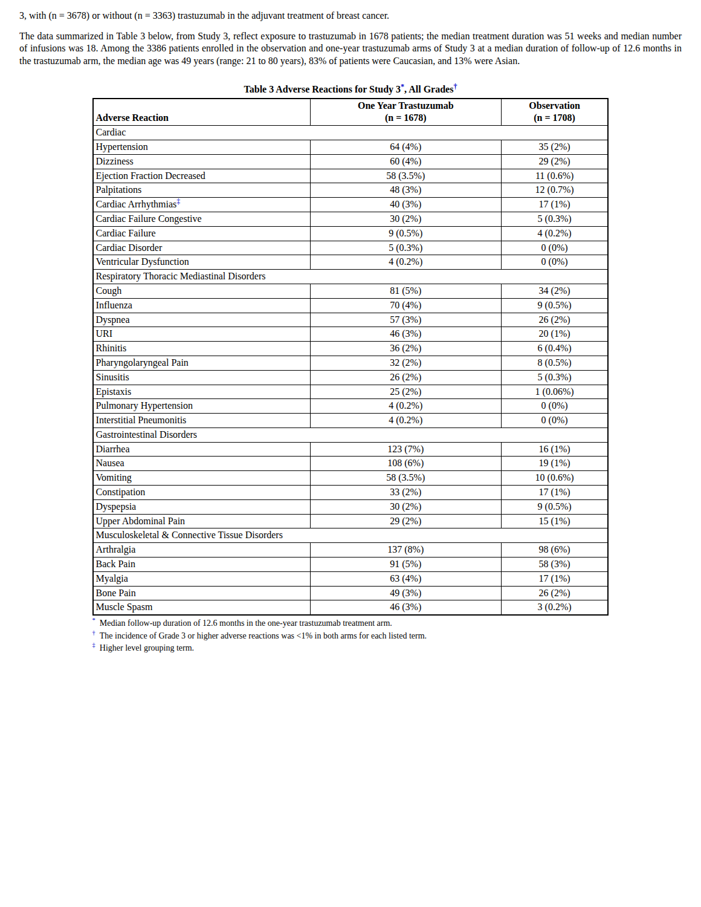3, with (n = 3678) or without (n = 3363) trastuzumab in the adjuvant treatment of breast cancer.
The data summarized in Table 3 below, from Study 3, reflect exposure to trastuzumab in 1678 patients; the median treatment duration was 51 weeks and median number of infusions was 18. Among the 3386 patients enrolled in the observation and one-year trastuzumab arms of Study 3 at a median duration of follow-up of 12.6 months in the trastuzumab arm, the median age was 49 years (range: 21 to 80 years), 83% of patients were Caucasian, and 13% were Asian.
Table 3 Adverse Reactions for Study 3*, All Grades†
| Adverse Reaction | One Year Trastuzumab (n = 1678) | Observation (n = 1708) |
| --- | --- | --- |
| Cardiac |
| Hypertension | 64 (4%) | 35 (2%) |
| Dizziness | 60 (4%) | 29 (2%) |
| Ejection Fraction Decreased | 58 (3.5%) | 11 (0.6%) |
| Palpitations | 48 (3%) | 12 (0.7%) |
| Cardiac Arrhythmias ‡ | 40 (3%) | 17 (1%) |
| Cardiac Failure Congestive | 30 (2%) | 5 (0.3%) |
| Cardiac Failure | 9 (0.5%) | 4 (0.2%) |
| Cardiac Disorder | 5 (0.3%) | 0 (0%) |
| Ventricular Dysfunction | 4 (0.2%) | 0 (0%) |
| Respiratory Thoracic Mediastinal Disorders |
| Cough | 81 (5%) | 34 (2%) |
| Influenza | 70 (4%) | 9 (0.5%) |
| Dyspnea | 57 (3%) | 26 (2%) |
| URI | 46 (3%) | 20 (1%) |
| Rhinitis | 36 (2%) | 6 (0.4%) |
| Pharyngolaryngeal Pain | 32 (2%) | 8 (0.5%) |
| Sinusitis | 26 (2%) | 5 (0.3%) |
| Epistaxis | 25 (2%) | 1 (0.06%) |
| Pulmonary Hypertension | 4 (0.2%) | 0 (0%) |
| Interstitial Pneumonitis | 4 (0.2%) | 0 (0%) |
| Gastrointestinal Disorders |
| Diarrhea | 123 (7%) | 16 (1%) |
| Nausea | 108 (6%) | 19 (1%) |
| Vomiting | 58 (3.5%) | 10 (0.6%) |
| Constipation | 33 (2%) | 17 (1%) |
| Dyspepsia | 30 (2%) | 9 (0.5%) |
| Upper Abdominal Pain | 29 (2%) | 15 (1%) |
| Musculoskeletal & Connective Tissue Disorders |
| Arthralgia | 137 (8%) | 98 (6%) |
| Back Pain | 91 (5%) | 58 (3%) |
| Myalgia | 63 (4%) | 17 (1%) |
| Bone Pain | 49 (3%) | 26 (2%) |
| Muscle Spasm | 46 (3%) | 3 (0.2%) |
* Median follow-up duration of 12.6 months in the one-year trastuzumab treatment arm.
† The incidence of Grade 3 or higher adverse reactions was <1% in both arms for each listed term.
‡ Higher level grouping term.